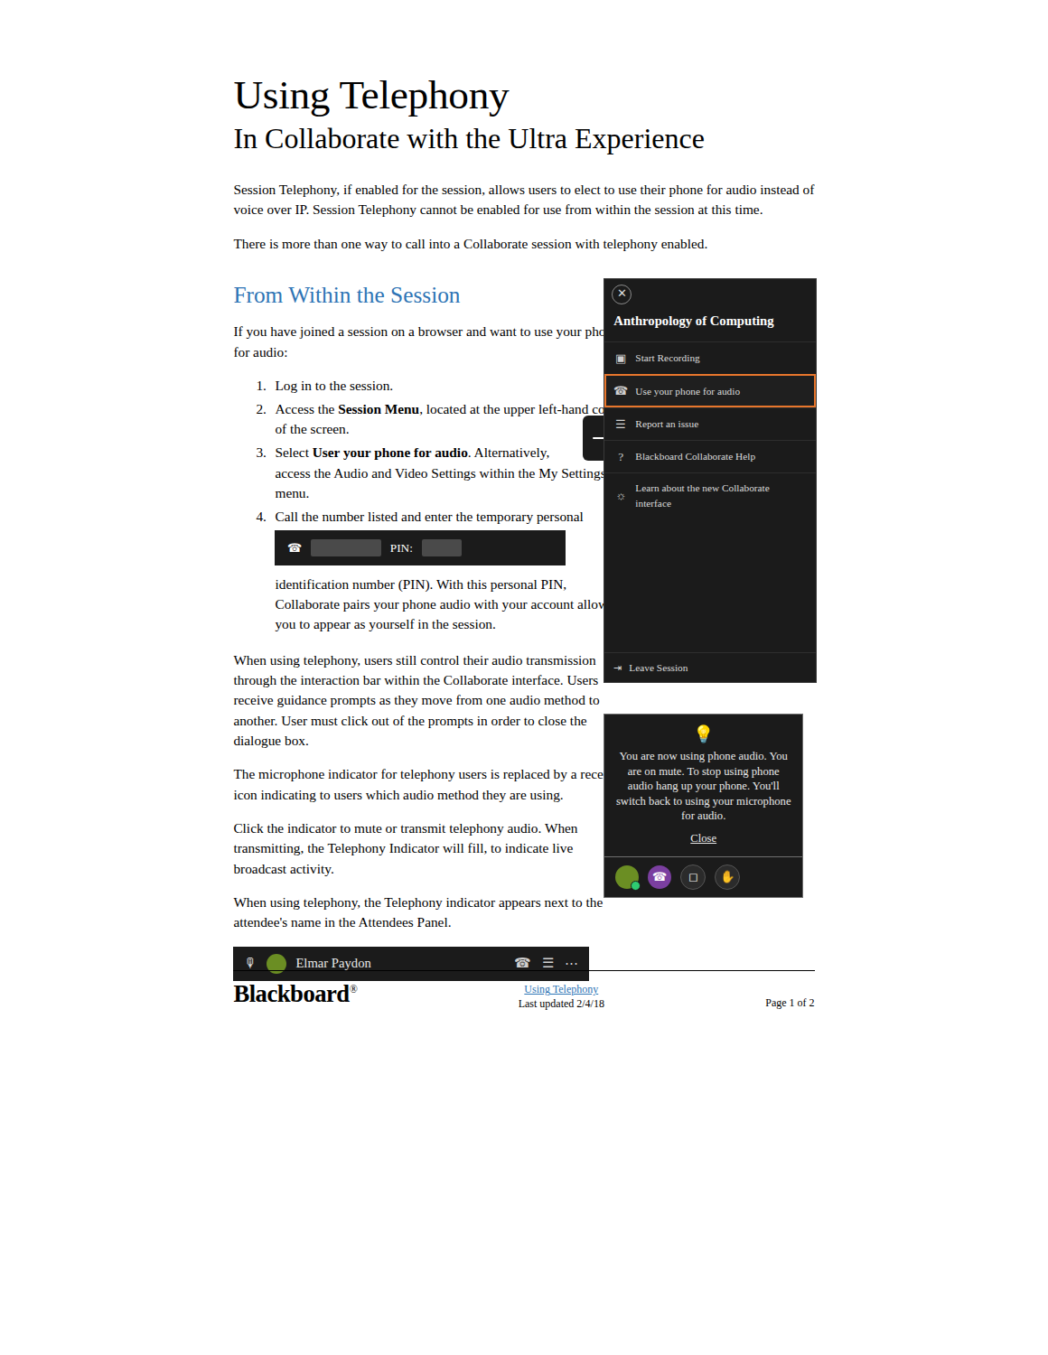Using TelephonyIn Collaborate with the Ultra Experience
Session Telephony, if enabled for the session, allows users to elect to use their phone for audio instead of voice over IP. Session Telephony cannot be enabled for use from within the session at this time.
There is more than one way to call into a Collaborate session with telephony enabled.
✕
Anthropology of Computing
▣Start Recording
☎Use your phone for audio
☰Report an issue
?Blackboard Collaborate Help
☼Learn about the new Collaborate interface
⇥Leave Session
💡
You are now using phone audio. You are on mute. To stop using phone audio hang up your phone. You'll switch back to using your microphone for audio.
Close
☎ ◻ ✋
From Within the Session
If you have joined a session on a browser and want to use your phone for audio:
Log in to the session.
Access the Session Menu, located at the upper left-hand corner of the screen.
Select User your phone for audio. Alternatively, access the Audio and Video Settings within the My Settings menu.
Call the number listed and enter the temporary personal ☎ 123 456 7890 PIN: 123456 identification number (PIN). With this personal PIN, Collaborate pairs your phone audio with your account allowing you to appear as yourself in the session.
When using telephony, users still control their audio transmission through the interaction bar within the Collaborate interface. Users receive guidance prompts as they move from one audio method to another. User must click out of the prompts in order to close the dialogue box.
The microphone indicator for telephony users is replaced by a receiver icon indicating to users which audio method they are using.
Click the indicator to mute or transmit telephony audio. When transmitting, the Telephony Indicator will fill, to indicate live broadcast activity.
When using telephony, the Telephony indicator appears next to the attendee's name in the Attendees Panel.
🎙 Elmar Paydon ☎ ☰ ⋯
Blackboard®
Using Telephony
Last updated 2/4/18
Page 1 of 2